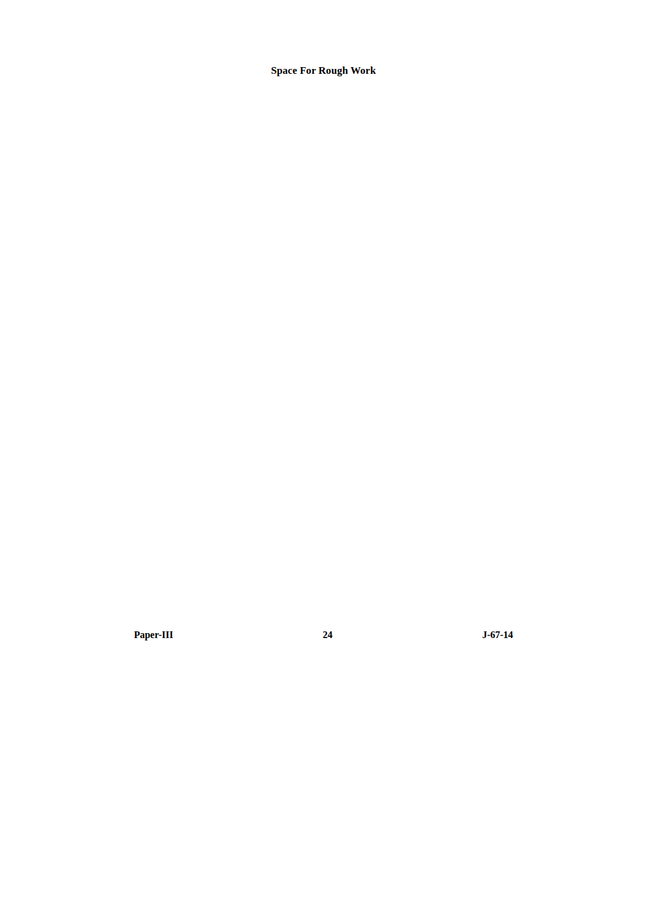Space For Rough Work
Paper-III 24 J-67-14